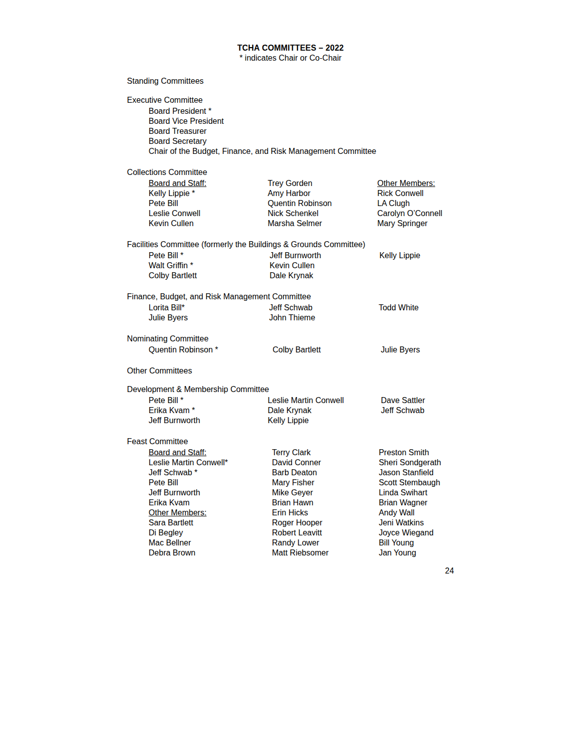TCHA COMMITTEES – 2022
* indicates Chair or Co-Chair
Standing Committees
Executive Committee
Board President *
Board Vice President
Board Treasurer
Board Secretary
Chair of the Budget, Finance, and Risk Management Committee
Collections Committee
| Board and Staff: | Trey Gorden | Other Members: |
| Kelly Lippie * | Amy Harbor | Rick Conwell |
| Pete Bill | Quentin Robinson | LA Clugh |
| Leslie Conwell | Nick Schenkel | Carolyn O’Connell |
| Kevin Cullen | Marsha Selmer | Mary Springer |
Facilities Committee (formerly the Buildings & Grounds Committee)
| Pete Bill * | Jeff Burnworth | Kelly Lippie |
| Walt Griffin * | Kevin Cullen | |
| Colby Bartlett | Dale Krynak | |
Finance, Budget, and Risk Management Committee
| Lorita Bill* | Jeff Schwab | Todd White |
| Julie Byers | John Thieme | |
Nominating Committee
| Quentin Robinson * | Colby Bartlett | Julie Byers |
Other Committees
Development & Membership Committee
| Pete Bill * | Leslie Martin Conwell | Dave Sattler |
| Erika Kvam * | Dale Krynak | Jeff Schwab |
| Jeff Burnworth | Kelly Lippie | |
Feast Committee
| Board and Staff: | Terry Clark | Preston Smith |
| Leslie Martin Conwell* | David Conner | Sheri Sondgerath |
| Jeff Schwab * | Barb Deaton | Jason Stanfield |
| Pete Bill | Mary Fisher | Scott Stembaugh |
| Jeff Burnworth | Mike Geyer | Linda Swihart |
| Erika Kvam | Brian Hawn | Brian Wagner |
| Other Members: | Erin Hicks | Andy Wall |
| Sara Bartlett | Roger Hooper | Jeni Watkins |
| Di Begley | Robert Leavitt | Joyce Wiegand |
| Mac Bellner | Randy Lower | Bill Young |
| Debra Brown | Matt Riebsomer | Jan Young |
24